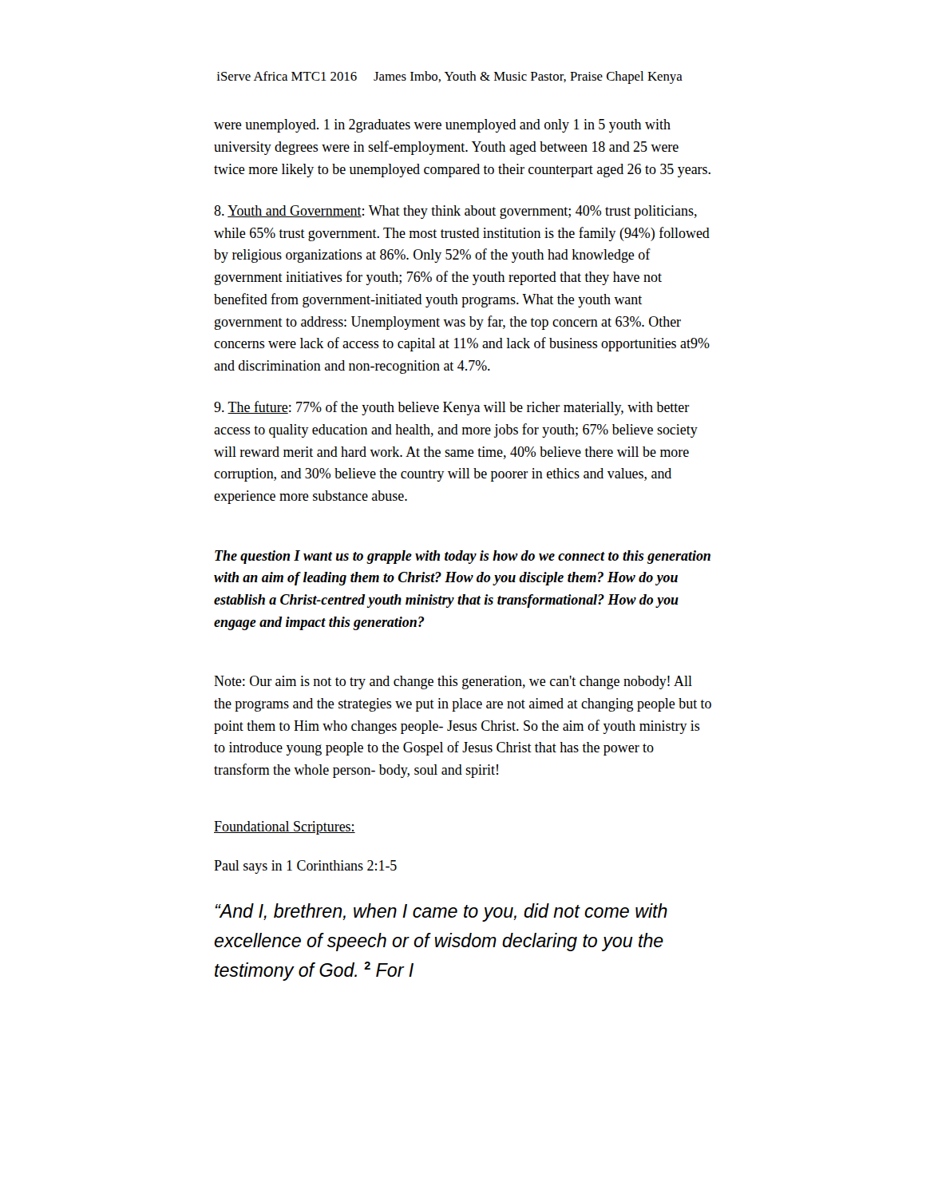iServe Africa MTC1 2016 James Imbo, Youth & Music Pastor, Praise Chapel Kenya
were unemployed. 1 in 2graduates were unemployed and only 1 in 5 youth with university degrees were in self-employment. Youth aged between 18 and 25 were twice more likely to be unemployed compared to their counterpart aged 26 to 35 years.
8. Youth and Government: What they think about government; 40% trust politicians, while 65% trust government. The most trusted institution is the family (94%) followed by religious organizations at 86%. Only 52% of the youth had knowledge of government initiatives for youth; 76% of the youth reported that they have not benefited from government-initiated youth programs. What the youth want government to address: Unemployment was by far, the top concern at 63%. Other concerns were lack of access to capital at 11% and lack of business opportunities at9% and discrimination and non-recognition at 4.7%.
9. The future: 77% of the youth believe Kenya will be richer materially, with better access to quality education and health, and more jobs for youth; 67% believe society will reward merit and hard work. At the same time, 40% believe there will be more corruption, and 30% believe the country will be poorer in ethics and values, and experience more substance abuse.
The question I want us to grapple with today is how do we connect to this generation with an aim of leading them to Christ? How do you disciple them? How do you establish a Christ-centred youth ministry that is transformational? How do you engage and impact this generation?
Note: Our aim is not to try and change this generation, we can't change nobody! All the programs and the strategies we put in place are not aimed at changing people but to point them to Him who changes people- Jesus Christ. So the aim of youth ministry is to introduce young people to the Gospel of Jesus Christ that has the power to transform the whole person- body, soul and spirit!
Foundational Scriptures:
Paul says in 1 Corinthians 2:1-5
“And I, brethren, when I came to you, did not come with excellence of speech or of wisdom declaring to you the testimony of God. 2 For I